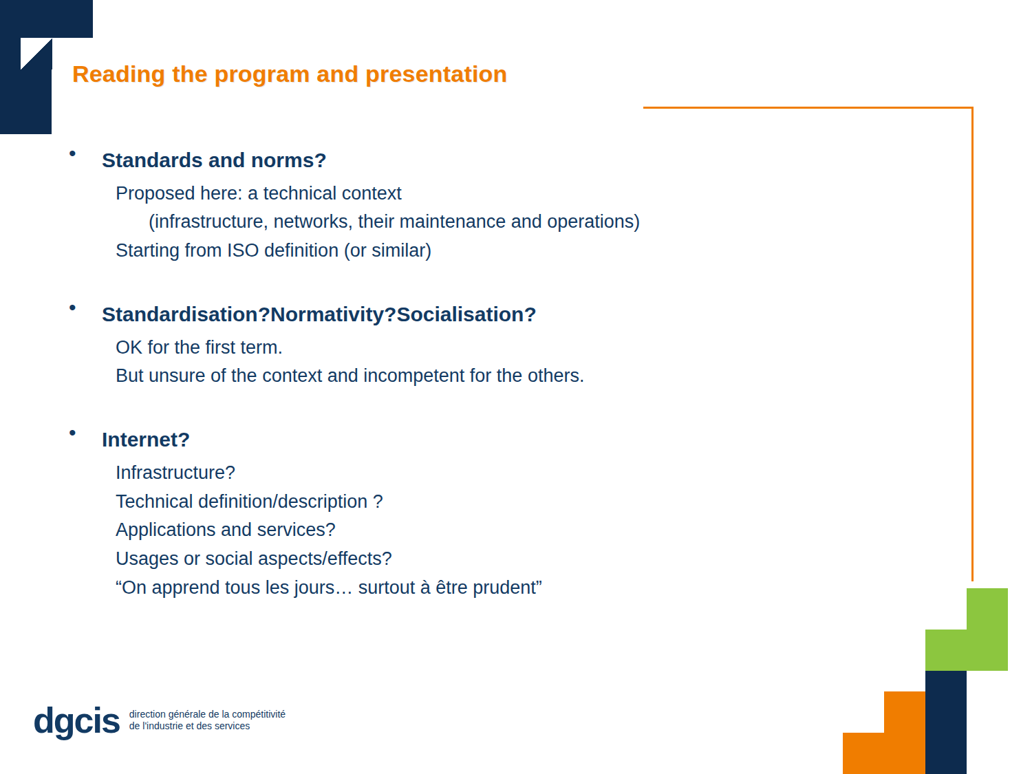Reading the program and presentation
Standards and norms?
Proposed here: a technical context (infrastructure, networks, their maintenance and operations) Starting from ISO definition (or similar)
Standardisation?Normativity?Socialisation?
OK for the first term.
But unsure of the context and incompetent for the others.
Internet?
Infrastructure?
Technical definition/description ?
Applications and services?
Usages or social aspects/effects?
“On apprend tous les jours… surtout à être prudent”
dgcis
direction générale de la compétitivité
de l'industrie et des services